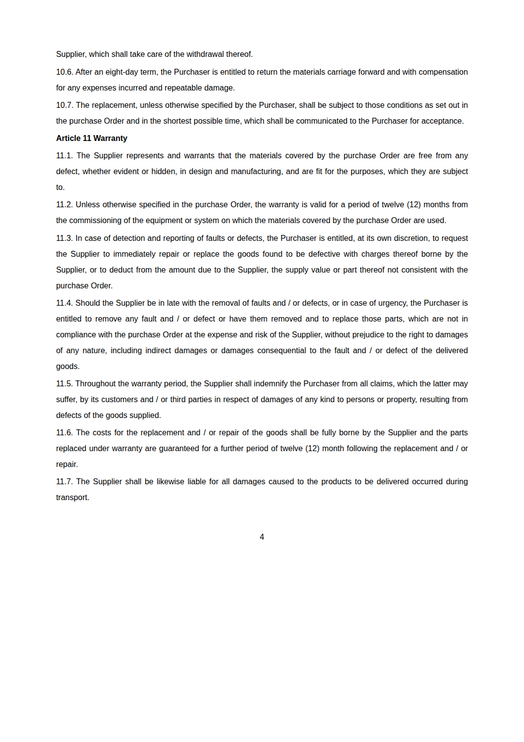Supplier, which shall take care of the withdrawal thereof.
10.6. After an eight-day term, the Purchaser is entitled to return the materials carriage forward and with compensation for any expenses incurred and repeatable damage.
10.7. The replacement, unless otherwise specified by the Purchaser, shall be subject to those conditions as set out in the purchase Order and in the shortest possible time, which shall be communicated to the Purchaser for acceptance.
Article 11 Warranty
11.1. The Supplier represents and warrants that the materials covered by the purchase Order are free from any defect, whether evident or hidden, in design and manufacturing, and are fit for the purposes, which they are subject to.
11.2. Unless otherwise specified in the purchase Order, the warranty is valid for a period of twelve (12) months from the commissioning of the equipment or system on which the materials covered by the purchase Order are used.
11.3. In case of detection and reporting of faults or defects, the Purchaser is entitled, at its own discretion, to request the Supplier to immediately repair or replace the goods found to be defective with charges thereof borne by the Supplier, or to deduct from the amount due to the Supplier, the supply value or part thereof not consistent with the purchase Order.
11.4. Should the Supplier be in late with the removal of faults and / or defects, or in case of urgency, the Purchaser is entitled to remove any fault and / or defect or have them removed and to replace those parts, which are not in compliance with the purchase Order at the expense and risk of the Supplier, without prejudice to the right to damages of any nature, including indirect damages or damages consequential to the fault and / or defect of the delivered goods.
11.5. Throughout the warranty period, the Supplier shall indemnify the Purchaser from all claims, which the latter may suffer, by its customers and / or third parties in respect of damages of any kind to persons or property, resulting from defects of the goods supplied.
11.6. The costs for the replacement and / or repair of the goods shall be fully borne by the Supplier and the parts replaced under warranty are guaranteed for a further period of twelve (12) month following the replacement and / or repair.
11.7. The Supplier shall be likewise liable for all damages caused to the products to be delivered occurred during transport.
4